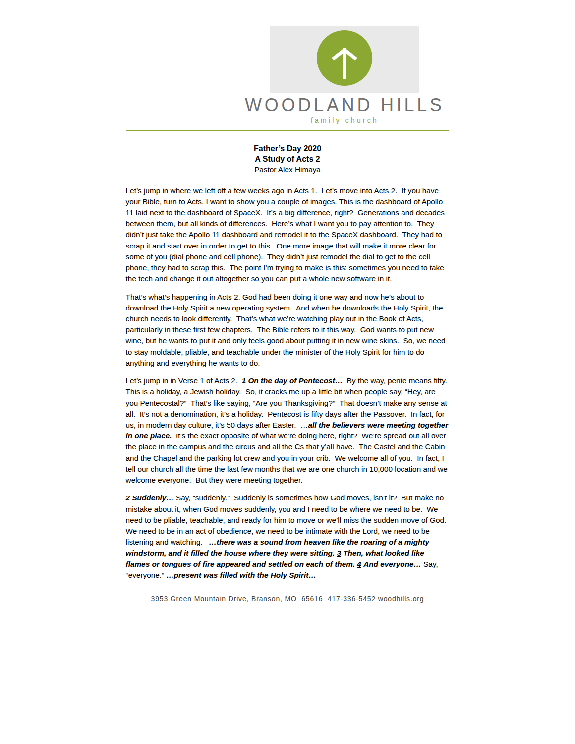WOODLAND HILLS
family church
Father’s Day 2020
A Study of Acts 2
Pastor Alex Himaya
Let’s jump in where we left off a few weeks ago in Acts 1. Let’s move into Acts 2. If you have your Bible, turn to Acts. I want to show you a couple of images. This is the dashboard of Apollo 11 laid next to the dashboard of SpaceX. It’s a big difference, right? Generations and decades between them, but all kinds of differences. Here’s what I want you to pay attention to. They didn’t just take the Apollo 11 dashboard and remodel it to the SpaceX dashboard. They had to scrap it and start over in order to get to this. One more image that will make it more clear for some of you (dial phone and cell phone). They didn’t just remodel the dial to get to the cell phone, they had to scrap this. The point I’m trying to make is this: sometimes you need to take the tech and change it out altogether so you can put a whole new software in it.
That’s what’s happening in Acts 2. God had been doing it one way and now he’s about to download the Holy Spirit a new operating system. And when he downloads the Holy Spirit, the church needs to look differently. That’s what we’re watching play out in the Book of Acts, particularly in these first few chapters. The Bible refers to it this way. God wants to put new wine, but he wants to put it and only feels good about putting it in new wine skins. So, we need to stay moldable, pliable, and teachable under the minister of the Holy Spirit for him to do anything and everything he wants to do.
Let’s jump in in Verse 1 of Acts 2. 1 On the day of Pentecost… By the way, pente means fifty. This is a holiday, a Jewish holiday. So, it cracks me up a little bit when people say, “Hey, are you Pentecostal?” That’s like saying, “Are you Thanksgiving?” That doesn’t make any sense at all. It’s not a denomination, it’s a holiday. Pentecost is fifty days after the Passover. In fact, for us, in modern day culture, it’s 50 days after Easter. …all the believers were meeting together in one place. It’s the exact opposite of what we’re doing here, right? We’re spread out all over the place in the campus and the circus and all the Cs that y’all have. The Castel and the Cabin and the Chapel and the parking lot crew and you in your crib. We welcome all of you. In fact, I tell our church all the time the last few months that we are one church in 10,000 location and we welcome everyone. But they were meeting together.
2 Suddenly… Say, “suddenly.” Suddenly is sometimes how God moves, isn’t it? But make no mistake about it, when God moves suddenly, you and I need to be where we need to be. We need to be pliable, teachable, and ready for him to move or we’ll miss the sudden move of God. We need to be in an act of obedience, we need to be intimate with the Lord, we need to be listening and watching. …there was a sound from heaven like the roaring of a mighty windstorm, and it filled the house where they were sitting. 3 Then, what looked like flames or tongues of fire appeared and settled on each of them. 4 And everyone… Say, “everyone.” …present was filled with the Holy Spirit…
3953 Green Mountain Drive, Branson, MO 65616 417-336-5452 woodhills.org